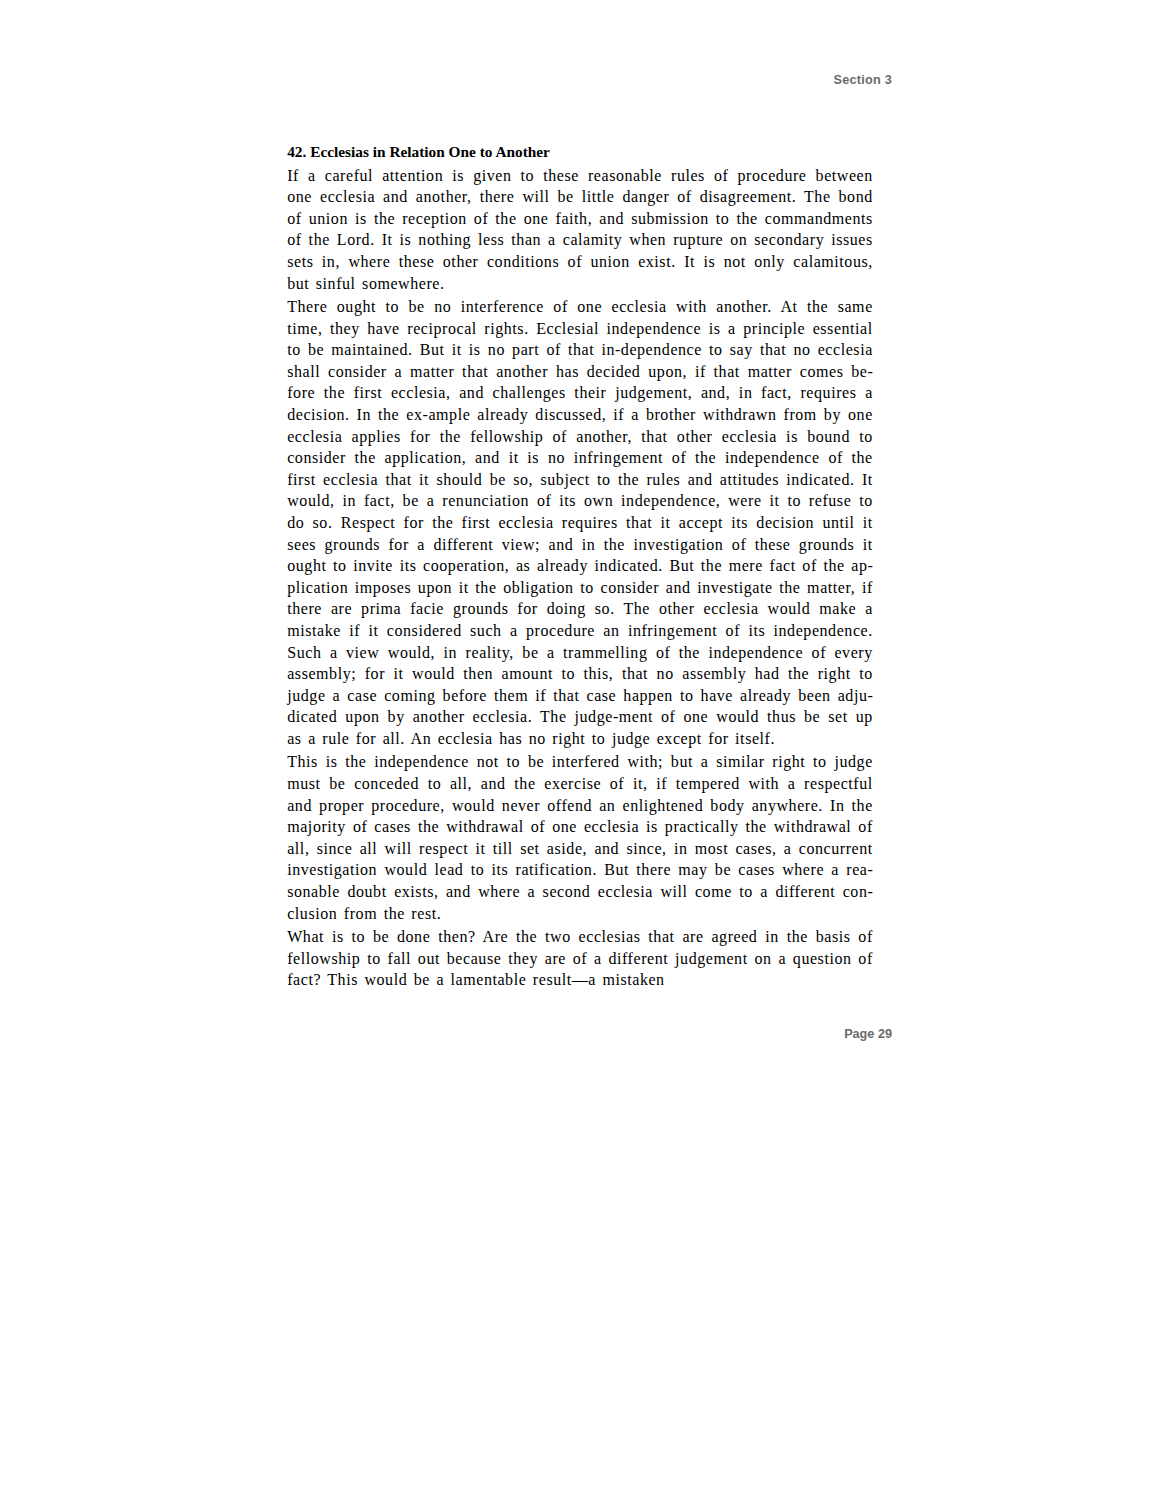Section 3
42. Ecclesias in Relation One to Another
If a careful attention is given to these reasonable rules of procedure between one ecclesia and another, there will be little danger of disagreement. The bond of union is the reception of the one faith, and submission to the commandments of the Lord. It is nothing less than a calamity when rupture on secondary issues sets in, where these other conditions of union exist. It is not only calamitous, but sinful somewhere.
There ought to be no interference of one ecclesia with another. At the same time, they have reciprocal rights. Ecclesial independence is a principle essential to be maintained. But it is no part of that in-dependence to say that no ecclesia shall consider a matter that another has decided upon, if that matter comes before the first ecclesia, and challenges their judgement, and, in fact, requires a decision. In the ex-ample already discussed, if a brother withdrawn from by one ecclesia applies for the fellowship of another, that other ecclesia is bound to consider the application, and it is no infringement of the independence of the first ecclesia that it should be so, subject to the rules and attitudes indicated. It would, in fact, be a renunciation of its own independence, were it to refuse to do so. Respect for the first ecclesia requires that it accept its decision until it sees grounds for a different view; and in the investigation of these grounds it ought to invite its cooperation, as already indicated. But the mere fact of the application imposes upon it the obligation to consider and investigate the matter, if there are prima facie grounds for doing so. The other ecclesia would make a mistake if it considered such a procedure an infringement of its independence. Such a view would, in reality, be a trammelling of the independence of every assembly; for it would then amount to this, that no assembly had the right to judge a case coming before them if that case happen to have already been adjudicated upon by another ecclesia. The judge-ment of one would thus be set up as a rule for all. An ecclesia has no right to judge except for itself.
This is the independence not to be interfered with; but a similar right to judge must be conceded to all, and the exercise of it, if tempered with a respectful and proper procedure, would never offend an enlightened body anywhere. In the majority of cases the withdrawal of one ecclesia is practically the withdrawal of all, since all will respect it till set aside, and since, in most cases, a concurrent investigation would lead to its ratification. But there may be cases where a reasonable doubt exists, and where a second ecclesia will come to a different conclusion from the rest.
What is to be done then? Are the two ecclesias that are agreed in the basis of fellowship to fall out because they are of a different judgement on a question of fact? This would be a lamentable result—a mistaken
Page 29